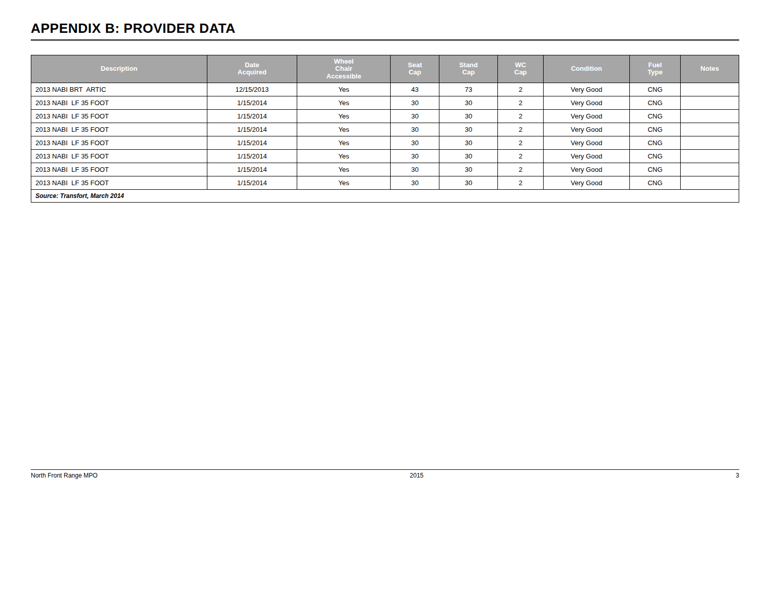APPENDIX B: PROVIDER DATA
| Description | Date Acquired | Wheel Chair Accessible | Seat Cap | Stand Cap | WC Cap | Condition | Fuel Type | Notes |
| --- | --- | --- | --- | --- | --- | --- | --- | --- |
| 2013 NABI BRT ARTIC | 12/15/2013 | Yes | 43 | 73 | 2 | Very Good | CNG | |
| 2013 NABI LF 35 FOOT | 1/15/2014 | Yes | 30 | 30 | 2 | Very Good | CNG | |
| 2013 NABI LF 35 FOOT | 1/15/2014 | Yes | 30 | 30 | 2 | Very Good | CNG | |
| 2013 NABI LF 35 FOOT | 1/15/2014 | Yes | 30 | 30 | 2 | Very Good | CNG | |
| 2013 NABI LF 35 FOOT | 1/15/2014 | Yes | 30 | 30 | 2 | Very Good | CNG | |
| 2013 NABI LF 35 FOOT | 1/15/2014 | Yes | 30 | 30 | 2 | Very Good | CNG | |
| 2013 NABI LF 35 FOOT | 1/15/2014 | Yes | 30 | 30 | 2 | Very Good | CNG | |
| 2013 NABI LF 35 FOOT | 1/15/2014 | Yes | 30 | 30 | 2 | Very Good | CNG | |
| Source: Transfort, March 2014 |
North Front Range MPO 2015 3